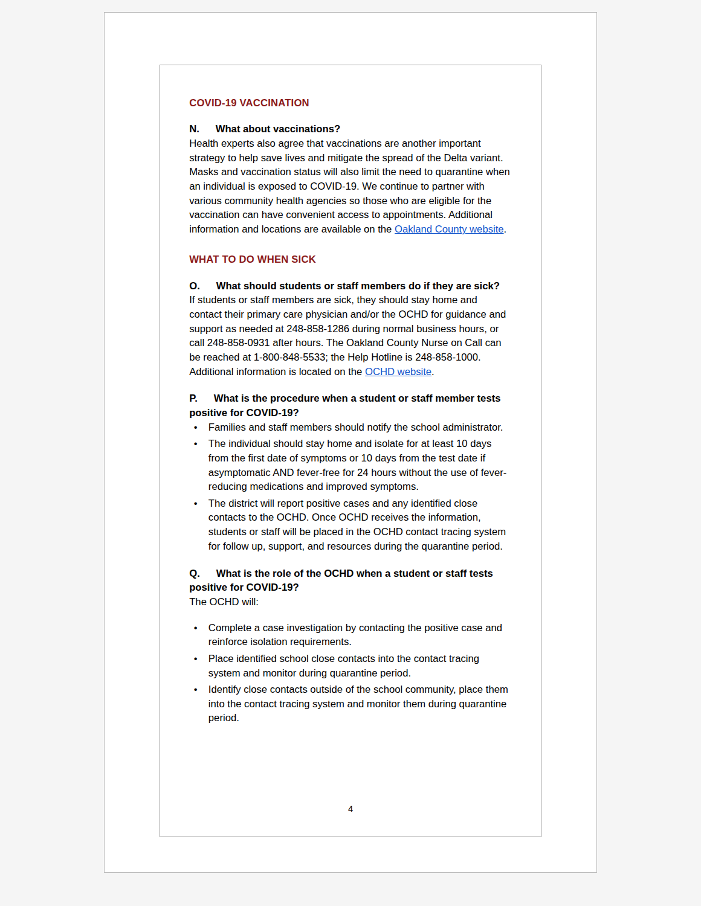COVID-19 VACCINATION
N. What about vaccinations?
Health experts also agree that vaccinations are another important strategy to help save lives and mitigate the spread of the Delta variant. Masks and vaccination status will also limit the need to quarantine when an individual is exposed to COVID-19. We continue to partner with various community health agencies so those who are eligible for the vaccination can have convenient access to appointments. Additional information and locations are available on the Oakland County website.
WHAT TO DO WHEN SICK
O. What should students or staff members do if they are sick?
If students or staff members are sick, they should stay home and contact their primary care physician and/or the OCHD for guidance and support as needed at 248-858-1286 during normal business hours, or call 248-858-0931 after hours. The Oakland County Nurse on Call can be reached at 1-800-848-5533; the Help Hotline is 248-858-1000. Additional information is located on the OCHD website.
P. What is the procedure when a student or staff member tests positive for COVID-19?
Families and staff members should notify the school administrator.
The individual should stay home and isolate for at least 10 days from the first date of symptoms or 10 days from the test date if asymptomatic AND fever-free for 24 hours without the use of fever-reducing medications and improved symptoms.
The district will report positive cases and any identified close contacts to the OCHD. Once OCHD receives the information, students or staff will be placed in the OCHD contact tracing system for follow up, support, and resources during the quarantine period.
Q. What is the role of the OCHD when a student or staff tests positive for COVID-19?
The OCHD will:
Complete a case investigation by contacting the positive case and reinforce isolation requirements.
Place identified school close contacts into the contact tracing system and monitor during quarantine period.
Identify close contacts outside of the school community, place them into the contact tracing system and monitor them during quarantine period.
4